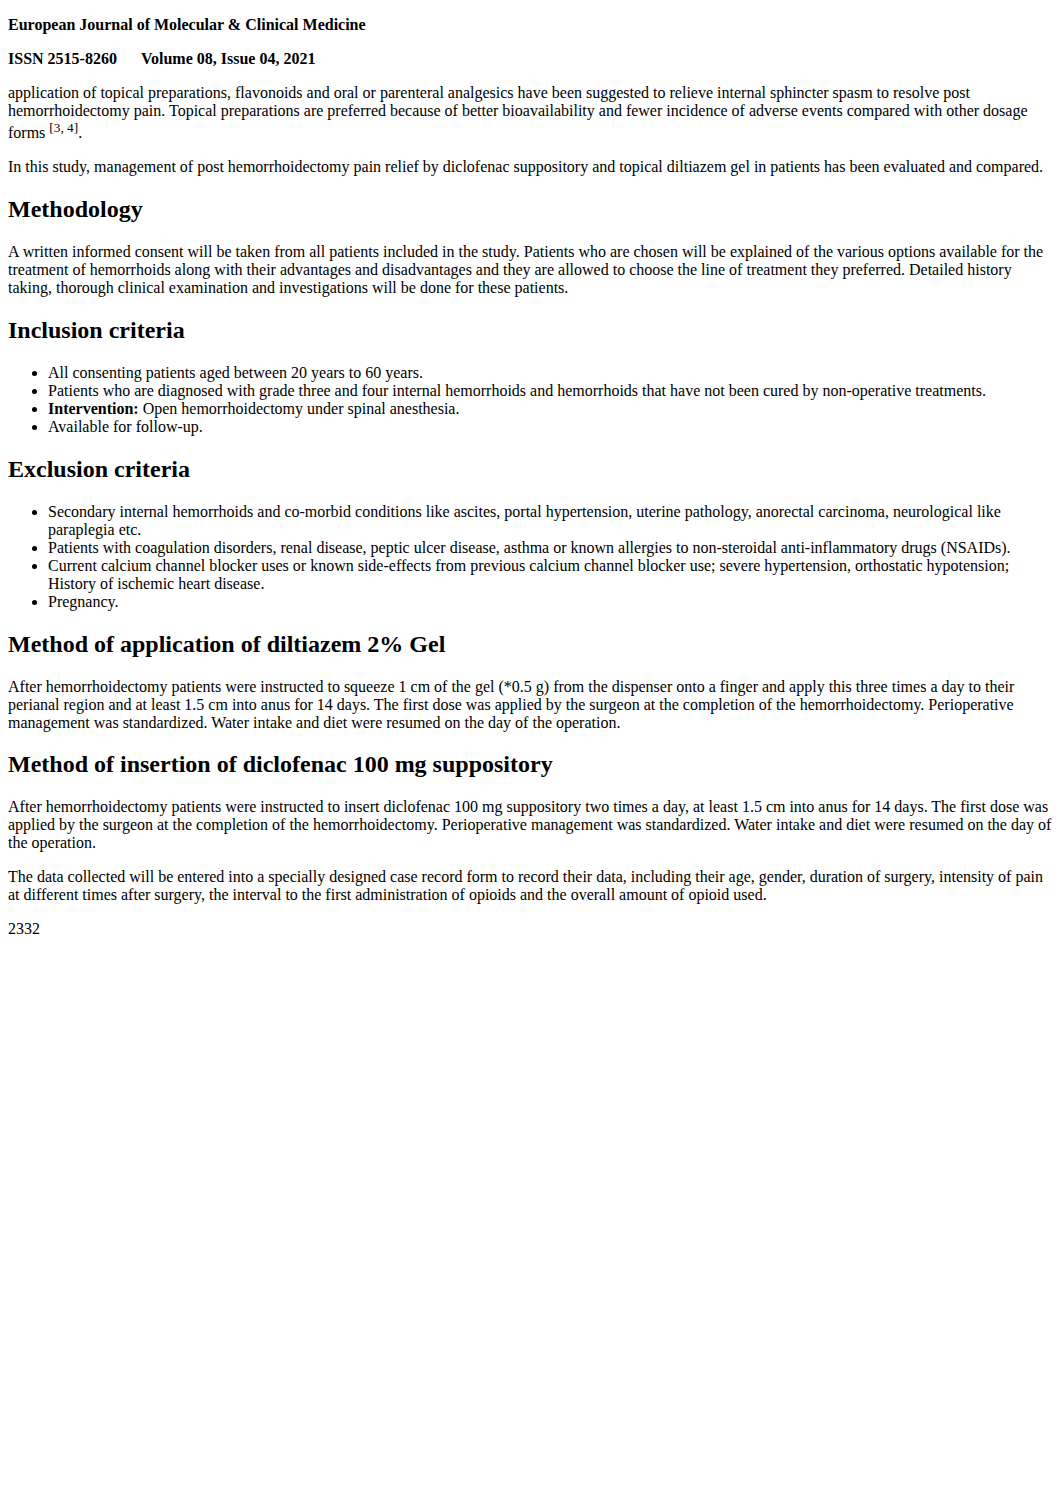European Journal of Molecular & Clinical Medicine
ISSN 2515-8260 Volume 08, Issue 04, 2021
application of topical preparations, flavonoids and oral or parenteral analgesics have been suggested to relieve internal sphincter spasm to resolve post hemorrhoidectomy pain. Topical preparations are preferred because of better bioavailability and fewer incidence of adverse events compared with other dosage forms [3, 4].
In this study, management of post hemorrhoidectomy pain relief by diclofenac suppository and topical diltiazem gel in patients has been evaluated and compared.
Methodology
A written informed consent will be taken from all patients included in the study. Patients who are chosen will be explained of the various options available for the treatment of hemorrhoids along with their advantages and disadvantages and they are allowed to choose the line of treatment they preferred. Detailed history taking, thorough clinical examination and investigations will be done for these patients.
Inclusion criteria
All consenting patients aged between 20 years to 60 years.
Patients who are diagnosed with grade three and four internal hemorrhoids and hemorrhoids that have not been cured by non-operative treatments.
Intervention: Open hemorrhoidectomy under spinal anesthesia.
Available for follow-up.
Exclusion criteria
Secondary internal hemorrhoids and co-morbid conditions like ascites, portal hypertension, uterine pathology, anorectal carcinoma, neurological like paraplegia etc.
Patients with coagulation disorders, renal disease, peptic ulcer disease, asthma or known allergies to non-steroidal anti-inflammatory drugs (NSAIDs).
Current calcium channel blocker uses or known side-effects from previous calcium channel blocker use; severe hypertension, orthostatic hypotension; History of ischemic heart disease.
Pregnancy.
Method of application of diltiazem 2% Gel
After hemorrhoidectomy patients were instructed to squeeze 1 cm of the gel (*0.5 g) from the dispenser onto a finger and apply this three times a day to their perianal region and at least 1.5 cm into anus for 14 days. The first dose was applied by the surgeon at the completion of the hemorrhoidectomy. Perioperative management was standardized. Water intake and diet were resumed on the day of the operation.
Method of insertion of diclofenac 100 mg suppository
After hemorrhoidectomy patients were instructed to insert diclofenac 100 mg suppository two times a day, at least 1.5 cm into anus for 14 days. The first dose was applied by the surgeon at the completion of the hemorrhoidectomy. Perioperative management was standardized. Water intake and diet were resumed on the day of the operation.
The data collected will be entered into a specially designed case record form to record their data, including their age, gender, duration of surgery, intensity of pain at different times after surgery, the interval to the first administration of opioids and the overall amount of opioid used.
2332